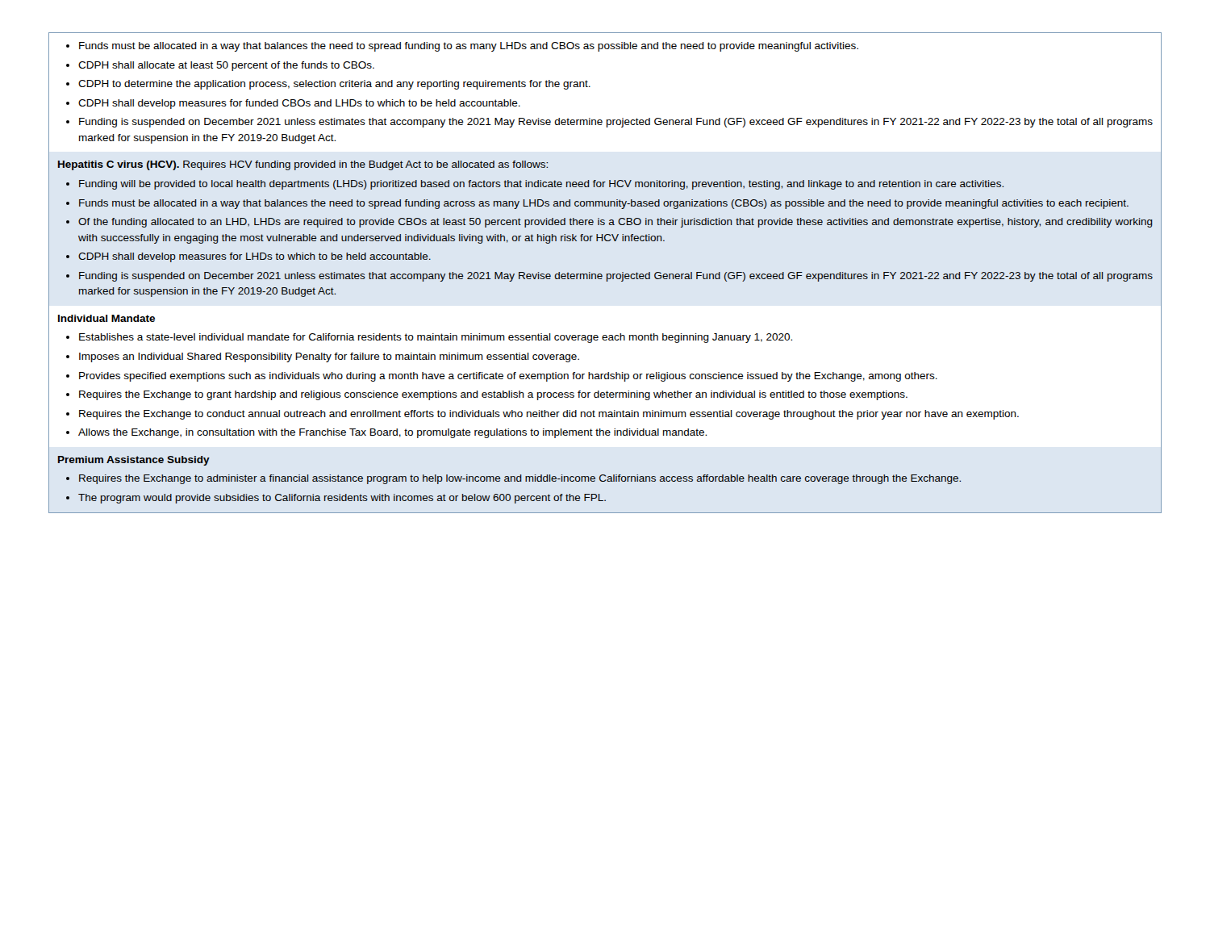| Funds must be allocated in a way that balances the need to spread funding to as many LHDs and CBOs as possible and the need to provide meaningful activities. CDPH shall allocate at least 50 percent of the funds to CBOs. CDPH to determine the application process, selection criteria and any reporting requirements for the grant. CDPH shall develop measures for funded CBOs and LHDs to which to be held accountable. Funding is suspended on December 2021 unless estimates that accompany the 2021 May Revise determine projected General Fund (GF) exceed GF expenditures in FY 2021-22 and FY 2022-23 by the total of all programs marked for suspension in the FY 2019-20 Budget Act. |
| Hepatitis C virus (HCV). Requires HCV funding provided in the Budget Act to be allocated as follows: Funding will be provided to local health departments (LHDs) prioritized based on factors that indicate need for HCV monitoring, prevention, testing, and linkage to and retention in care activities. Funds must be allocated in a way that balances the need to spread funding across as many LHDs and community-based organizations (CBOs) as possible and the need to provide meaningful activities to each recipient. Of the funding allocated to an LHD, LHDs are required to provide CBOs at least 50 percent provided there is a CBO in their jurisdiction that provide these activities and demonstrate expertise, history, and credibility working with successfully in engaging the most vulnerable and underserved individuals living with, or at high risk for HCV infection. CDPH shall develop measures for LHDs to which to be held accountable. Funding is suspended on December 2021 unless estimates that accompany the 2021 May Revise determine projected General Fund (GF) exceed GF expenditures in FY 2021-22 and FY 2022-23 by the total of all programs marked for suspension in the FY 2019-20 Budget Act. |
| Individual Mandate Establishes a state-level individual mandate for California residents to maintain minimum essential coverage each month beginning January 1, 2020. Imposes an Individual Shared Responsibility Penalty for failure to maintain minimum essential coverage. Provides specified exemptions such as individuals who during a month have a certificate of exemption for hardship or religious conscience issued by the Exchange, among others. Requires the Exchange to grant hardship and religious conscience exemptions and establish a process for determining whether an individual is entitled to those exemptions. Requires the Exchange to conduct annual outreach and enrollment efforts to individuals who neither did not maintain minimum essential coverage throughout the prior year nor have an exemption. Allows the Exchange, in consultation with the Franchise Tax Board, to promulgate regulations to implement the individual mandate. |
| Premium Assistance Subsidy Requires the Exchange to administer a financial assistance program to help low-income and middle-income Californians access affordable health care coverage through the Exchange. The program would provide subsidies to California residents with incomes at or below 600 percent of the FPL. |